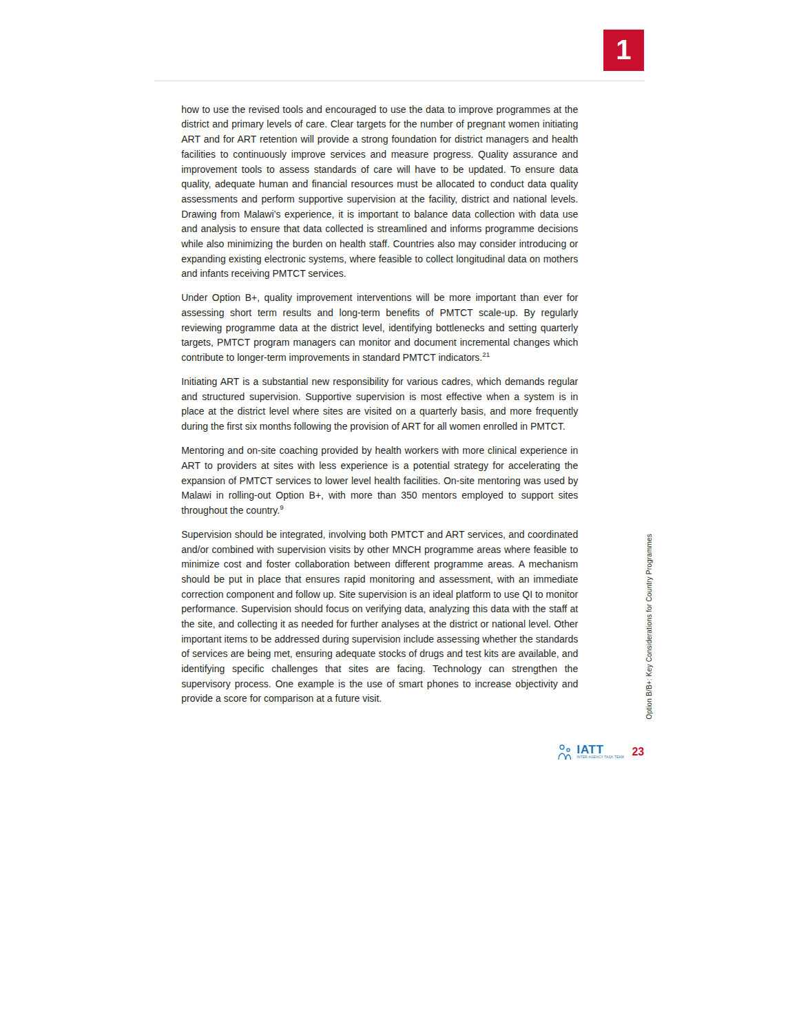1
how to use the revised tools and encouraged to use the data to improve programmes at the district and primary levels of care. Clear targets for the number of pregnant women initiating ART and for ART retention will provide a strong foundation for district managers and health facilities to continuously improve services and measure progress. Quality assurance and improvement tools to assess standards of care will have to be updated. To ensure data quality, adequate human and financial resources must be allocated to conduct data quality assessments and perform supportive supervision at the facility, district and national levels. Drawing from Malawi’s experience, it is important to balance data collection with data use and analysis to ensure that data collected is streamlined and informs programme decisions while also minimizing the burden on health staff. Countries also may consider introducing or expanding existing electronic systems, where feasible to collect longitudinal data on mothers and infants receiving PMTCT services.
Under Option B+, quality improvement interventions will be more important than ever for assessing short term results and long-term benefits of PMTCT scale-up. By regularly reviewing programme data at the district level, identifying bottlenecks and setting quarterly targets, PMTCT program managers can monitor and document incremental changes which contribute to longer-term improvements in standard PMTCT indicators.21
Initiating ART is a substantial new responsibility for various cadres, which demands regular and structured supervision. Supportive supervision is most effective when a system is in place at the district level where sites are visited on a quarterly basis, and more frequently during the first six months following the provision of ART for all women enrolled in PMTCT.
Mentoring and on-site coaching provided by health workers with more clinical experience in ART to providers at sites with less experience is a potential strategy for accelerating the expansion of PMTCT services to lower level health facilities. On-site mentoring was used by Malawi in rolling-out Option B+, with more than 350 mentors employed to support sites throughout the country.9
Supervision should be integrated, involving both PMTCT and ART services, and coordinated and/or combined with supervision visits by other MNCH programme areas where feasible to minimize cost and foster collaboration between different programme areas. A mechanism should be put in place that ensures rapid monitoring and assessment, with an immediate correction component and follow up. Site supervision is an ideal platform to use QI to monitor performance. Supervision should focus on verifying data, analyzing this data with the staff at the site, and collecting it as needed for further analyses at the district or national level. Other important items to be addressed during supervision include assessing whether the standards of services are being met, ensuring adequate stocks of drugs and test kits are available, and identifying specific challenges that sites are facing. Technology can strengthen the supervisory process. One example is the use of smart phones to increase objectivity and provide a score for comparison at a future visit.
Option B/B+: Key Considerations for Country Programmes
IATT INTER-AGENCY TASK TEAM
23